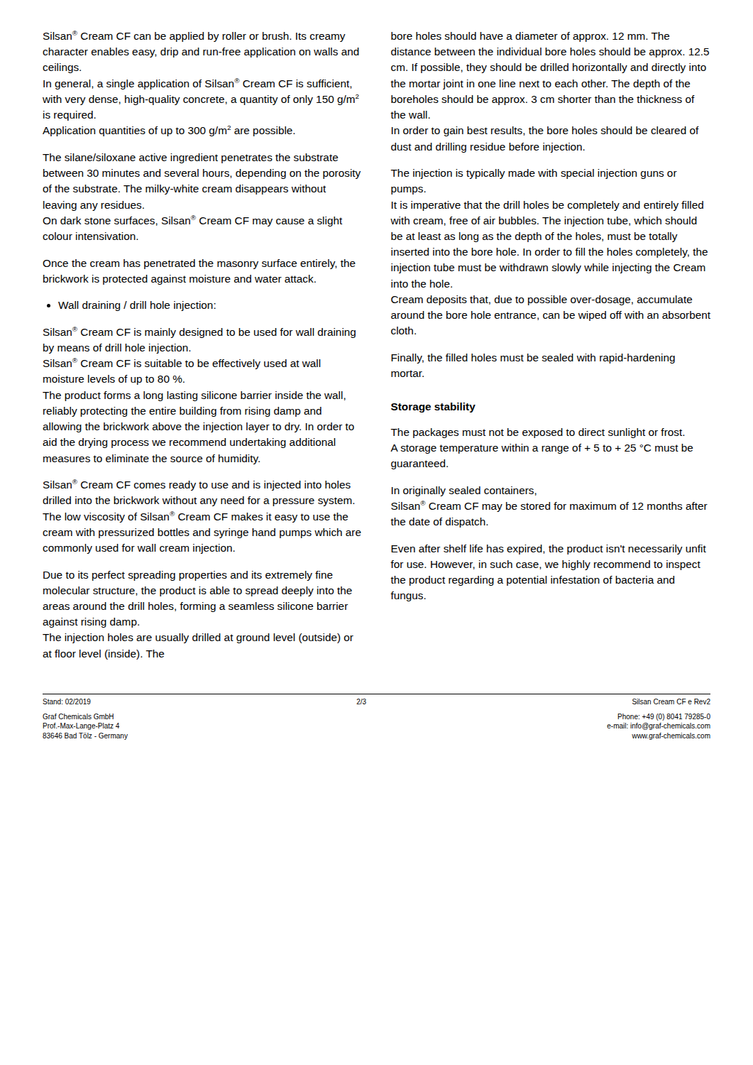Silsan® Cream CF can be applied by roller or brush. Its creamy character enables easy, drip and run-free application on walls and ceilings.
In general, a single application of Silsan® Cream CF is sufficient, with very dense, high-quality concrete, a quantity of only 150 g/m2 is required.
Application quantities of up to 300 g/m2 are possible.
The silane/siloxane active ingredient penetrates the substrate between 30 minutes and several hours, depending on the porosity of the substrate. The milky-white cream disappears without leaving any residues.
On dark stone surfaces, Silsan® Cream CF may cause a slight colour intensivation.
Once the cream has penetrated the masonry surface entirely, the brickwork is protected against moisture and water attack.
Wall draining / drill hole injection:
Silsan® Cream CF is mainly designed to be used for wall draining by means of drill hole injection.
Silsan® Cream CF is suitable to be effectively used at wall moisture levels of up to 80 %.
The product forms a long lasting silicone barrier inside the wall, reliably protecting the entire building from rising damp and allowing the brickwork above the injection layer to dry. In order to aid the drying process we recommend undertaking additional measures to eliminate the source of humidity.
Silsan® Cream CF comes ready to use and is injected into holes drilled into the brickwork without any need for a pressure system. The low viscosity of Silsan® Cream CF makes it easy to use the cream with pressurized bottles and syringe hand pumps which are commonly used for wall cream injection.
Due to its perfect spreading properties and its extremely fine molecular structure, the product is able to spread deeply into the areas around the drill holes, forming a seamless silicone barrier against rising damp.
The injection holes are usually drilled at ground level (outside) or at floor level (inside). The
bore holes should have a diameter of approx. 12 mm. The distance between the individual bore holes should be approx. 12.5 cm. If possible, they should be drilled horizontally and directly into the mortar joint in one line next to each other. The depth of the boreholes should be approx. 3 cm shorter than the thickness of the wall.
In order to gain best results, the bore holes should be cleared of dust and drilling residue before injection.
The injection is typically made with special injection guns or pumps.
It is imperative that the drill holes be completely and entirely filled with cream, free of air bubbles. The injection tube, which should be at least as long as the depth of the holes, must be totally inserted into the bore hole. In order to fill the holes completely, the injection tube must be withdrawn slowly while injecting the Cream into the hole.
Cream deposits that, due to possible over-dosage, accumulate around the bore hole entrance, can be wiped off with an absorbent cloth.
Finally, the filled holes must be sealed with rapid-hardening mortar.
Storage stability
The packages must not be exposed to direct sunlight or frost.
A storage temperature within a range of + 5 to + 25 °C must be guaranteed.
In originally sealed containers,
Silsan® Cream CF may be stored for maximum of 12 months after the date of dispatch.
Even after shelf life has expired, the product isn't necessarily unfit for use. However, in such case, we highly recommend to inspect the product regarding a potential infestation of bacteria and fungus.
Stand: 02/2019
2/3
Silsan Cream CF e Rev2
Graf Chemicals GmbH
Prof.-Max-Lange-Platz 4
83646 Bad Tölz - Germany
Phone: +49 (0) 8041 79285-0
e-mail: info@graf-chemicals.com
www.graf-chemicals.com